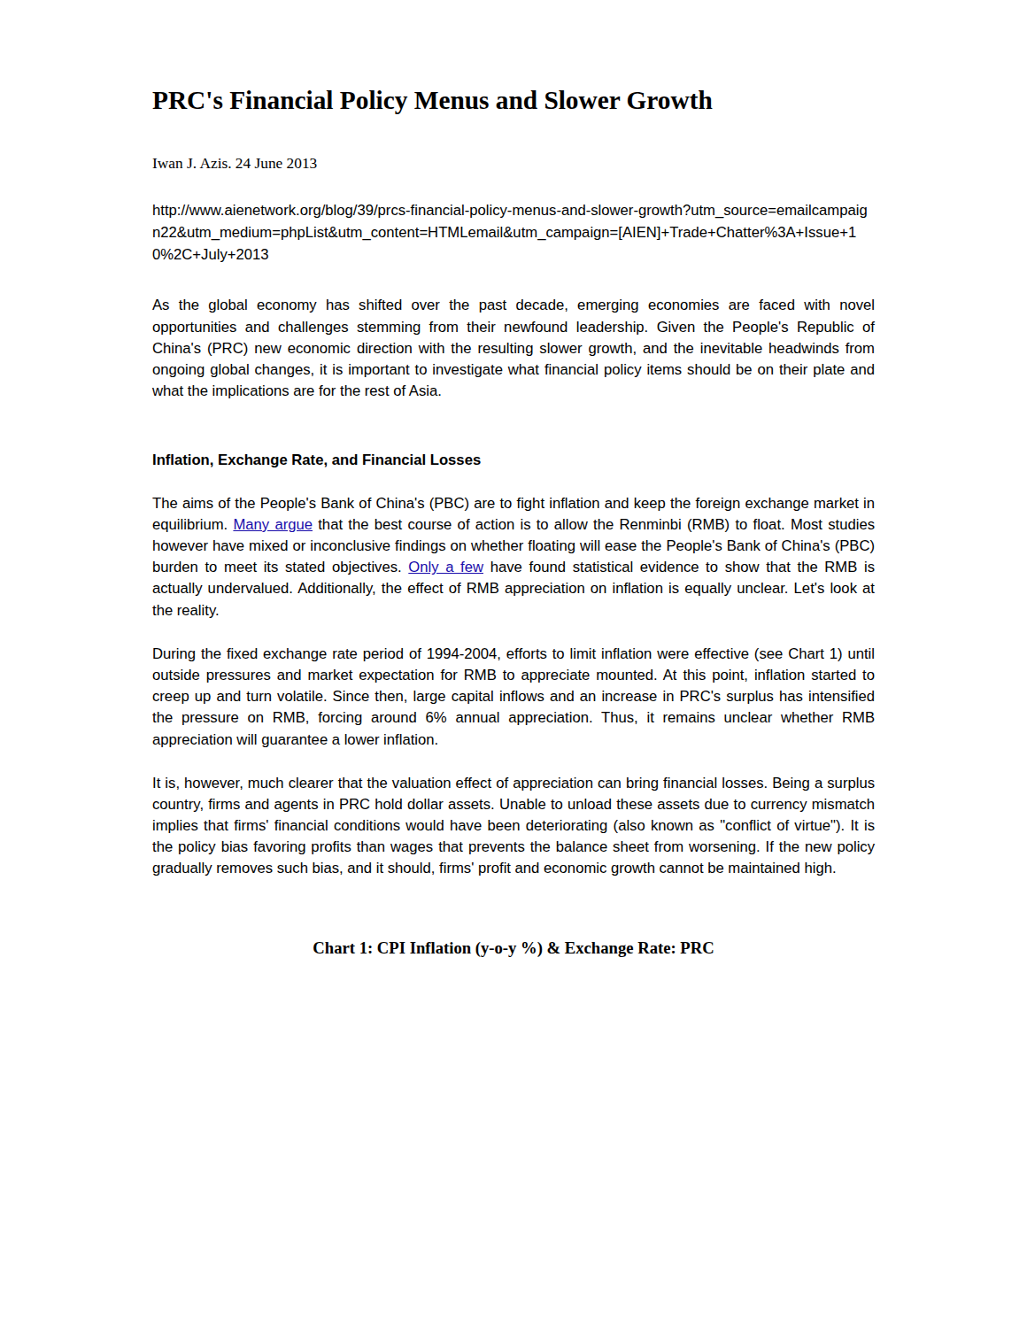PRC's Financial Policy Menus and Slower Growth
Iwan J. Azis. 24 June 2013
http://www.aienetwork.org/blog/39/prcs-financial-policy-menus-and-slower-growth?utm_source=emailcampaign22&utm_medium=phpList&utm_content=HTMLemail&utm_campaign=[AIEN]+Trade+Chatter%3A+Issue+10%2C+July+2013
As the global economy has shifted over the past decade, emerging economies are faced with novel opportunities and challenges stemming from their newfound leadership. Given the People's Republic of China's (PRC) new economic direction with the resulting slower growth, and the inevitable headwinds from ongoing global changes, it is important to investigate what financial policy items should be on their plate and what the implications are for the rest of Asia.
Inflation, Exchange Rate, and Financial Losses
The aims of the People's Bank of China's (PBC) are to fight inflation and keep the foreign exchange market in equilibrium. Many argue that the best course of action is to allow the Renminbi (RMB) to float. Most studies however have mixed or inconclusive findings on whether floating will ease the People's Bank of China's (PBC) burden to meet its stated objectives. Only a few have found statistical evidence to show that the RMB is actually undervalued. Additionally, the effect of RMB appreciation on inflation is equally unclear. Let's look at the reality.
During the fixed exchange rate period of 1994-2004, efforts to limit inflation were effective (see Chart 1) until outside pressures and market expectation for RMB to appreciate mounted. At this point, inflation started to creep up and turn volatile. Since then, large capital inflows and an increase in PRC's surplus has intensified the pressure on RMB, forcing around 6% annual appreciation. Thus, it remains unclear whether RMB appreciation will guarantee a lower inflation.
It is, however, much clearer that the valuation effect of appreciation can bring financial losses. Being a surplus country, firms and agents in PRC hold dollar assets. Unable to unload these assets due to currency mismatch implies that firms' financial conditions would have been deteriorating (also known as "conflict of virtue"). It is the policy bias favoring profits than wages that prevents the balance sheet from worsening. If the new policy gradually removes such bias, and it should, firms' profit and economic growth cannot be maintained high.
Chart 1: CPI Inflation (y-o-y %) & Exchange Rate: PRC